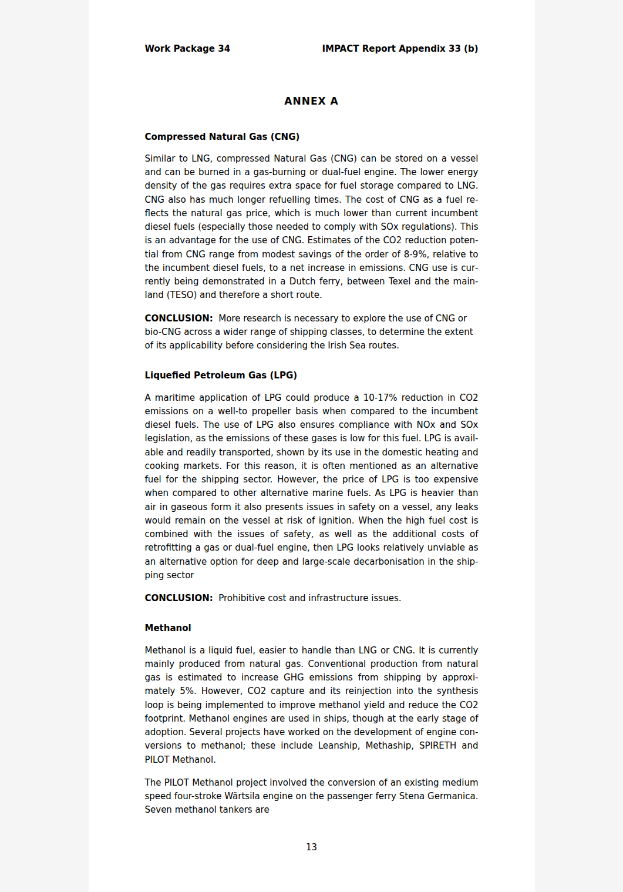Work Package 34
IMPACT Report Appendix 33 (b)
ANNEX A
Compressed Natural Gas (CNG)
Similar to LNG, compressed Natural Gas (CNG) can be stored on a vessel and can be burned in a gas-burning or dual-fuel engine. The lower energy density of the gas requires extra space for fuel storage compared to LNG. CNG also has much longer refuelling times. The cost of CNG as a fuel reflects the natural gas price, which is much lower than current incumbent diesel fuels (especially those needed to comply with SOx regulations). This is an advantage for the use of CNG. Estimates of the CO2 reduction potential from CNG range from modest savings of the order of 8-9%, relative to the incumbent diesel fuels, to a net increase in emissions. CNG use is currently being demonstrated in a Dutch ferry, between Texel and the mainland (TESO) and therefore a short route.
CONCLUSION: More research is necessary to explore the use of CNG or bio-CNG across a wider range of shipping classes, to determine the extent of its applicability before considering the Irish Sea routes.
Liquefied Petroleum Gas (LPG)
A maritime application of LPG could produce a 10-17% reduction in CO2 emissions on a well-to propeller basis when compared to the incumbent diesel fuels. The use of LPG also ensures compliance with NOx and SOx legislation, as the emissions of these gases is low for this fuel. LPG is available and readily transported, shown by its use in the domestic heating and cooking markets. For this reason, it is often mentioned as an alternative fuel for the shipping sector. However, the price of LPG is too expensive when compared to other alternative marine fuels. As LPG is heavier than air in gaseous form it also presents issues in safety on a vessel, any leaks would remain on the vessel at risk of ignition. When the high fuel cost is combined with the issues of safety, as well as the additional costs of retrofitting a gas or dual-fuel engine, then LPG looks relatively unviable as an alternative option for deep and large-scale decarbonisation in the shipping sector
CONCLUSION: Prohibitive cost and infrastructure issues.
Methanol
Methanol is a liquid fuel, easier to handle than LNG or CNG. It is currently mainly produced from natural gas. Conventional production from natural gas is estimated to increase GHG emissions from shipping by approximately 5%. However, CO2 capture and its reinjection into the synthesis loop is being implemented to improve methanol yield and reduce the CO2 footprint. Methanol engines are used in ships, though at the early stage of adoption. Several projects have worked on the development of engine conversions to methanol; these include Leanship, Methaship, SPIRETH and PILOT Methanol.
The PILOT Methanol project involved the conversion of an existing medium speed four-stroke Wärtsila engine on the passenger ferry Stena Germanica. Seven methanol tankers are
13